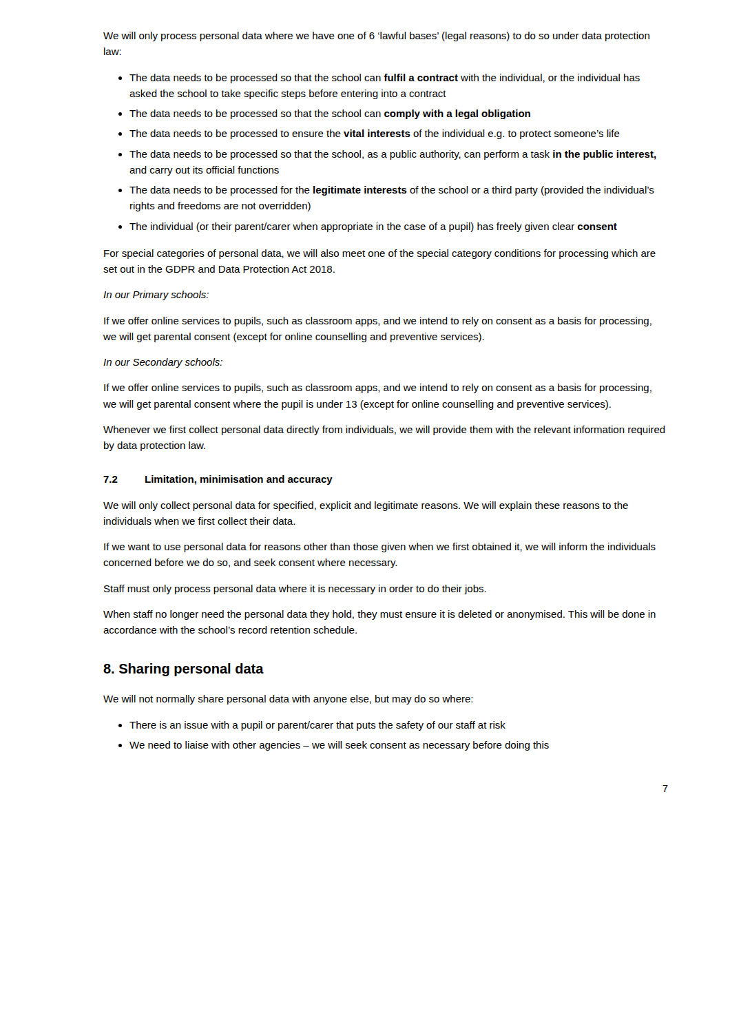We will only process personal data where we have one of 6 ‘lawful bases’ (legal reasons) to do so under data protection law:
The data needs to be processed so that the school can fulfil a contract with the individual, or the individual has asked the school to take specific steps before entering into a contract
The data needs to be processed so that the school can comply with a legal obligation
The data needs to be processed to ensure the vital interests of the individual e.g. to protect someone’s life
The data needs to be processed so that the school, as a public authority, can perform a task in the public interest, and carry out its official functions
The data needs to be processed for the legitimate interests of the school or a third party (provided the individual’s rights and freedoms are not overridden)
The individual (or their parent/carer when appropriate in the case of a pupil) has freely given clear consent
For special categories of personal data, we will also meet one of the special category conditions for processing which are set out in the GDPR and Data Protection Act 2018.
In our Primary schools:
If we offer online services to pupils, such as classroom apps, and we intend to rely on consent as a basis for processing, we will get parental consent (except for online counselling and preventive services).
In our Secondary schools:
If we offer online services to pupils, such as classroom apps, and we intend to rely on consent as a basis for processing, we will get parental consent where the pupil is under 13 (except for online counselling and preventive services).
Whenever we first collect personal data directly from individuals, we will provide them with the relevant information required by data protection law.
7.2 Limitation, minimisation and accuracy
We will only collect personal data for specified, explicit and legitimate reasons. We will explain these reasons to the individuals when we first collect their data.
If we want to use personal data for reasons other than those given when we first obtained it, we will inform the individuals concerned before we do so, and seek consent where necessary.
Staff must only process personal data where it is necessary in order to do their jobs.
When staff no longer need the personal data they hold, they must ensure it is deleted or anonymised. This will be done in accordance with the school’s record retention schedule.
8. Sharing personal data
We will not normally share personal data with anyone else, but may do so where:
There is an issue with a pupil or parent/carer that puts the safety of our staff at risk
We need to liaise with other agencies – we will seek consent as necessary before doing this
7